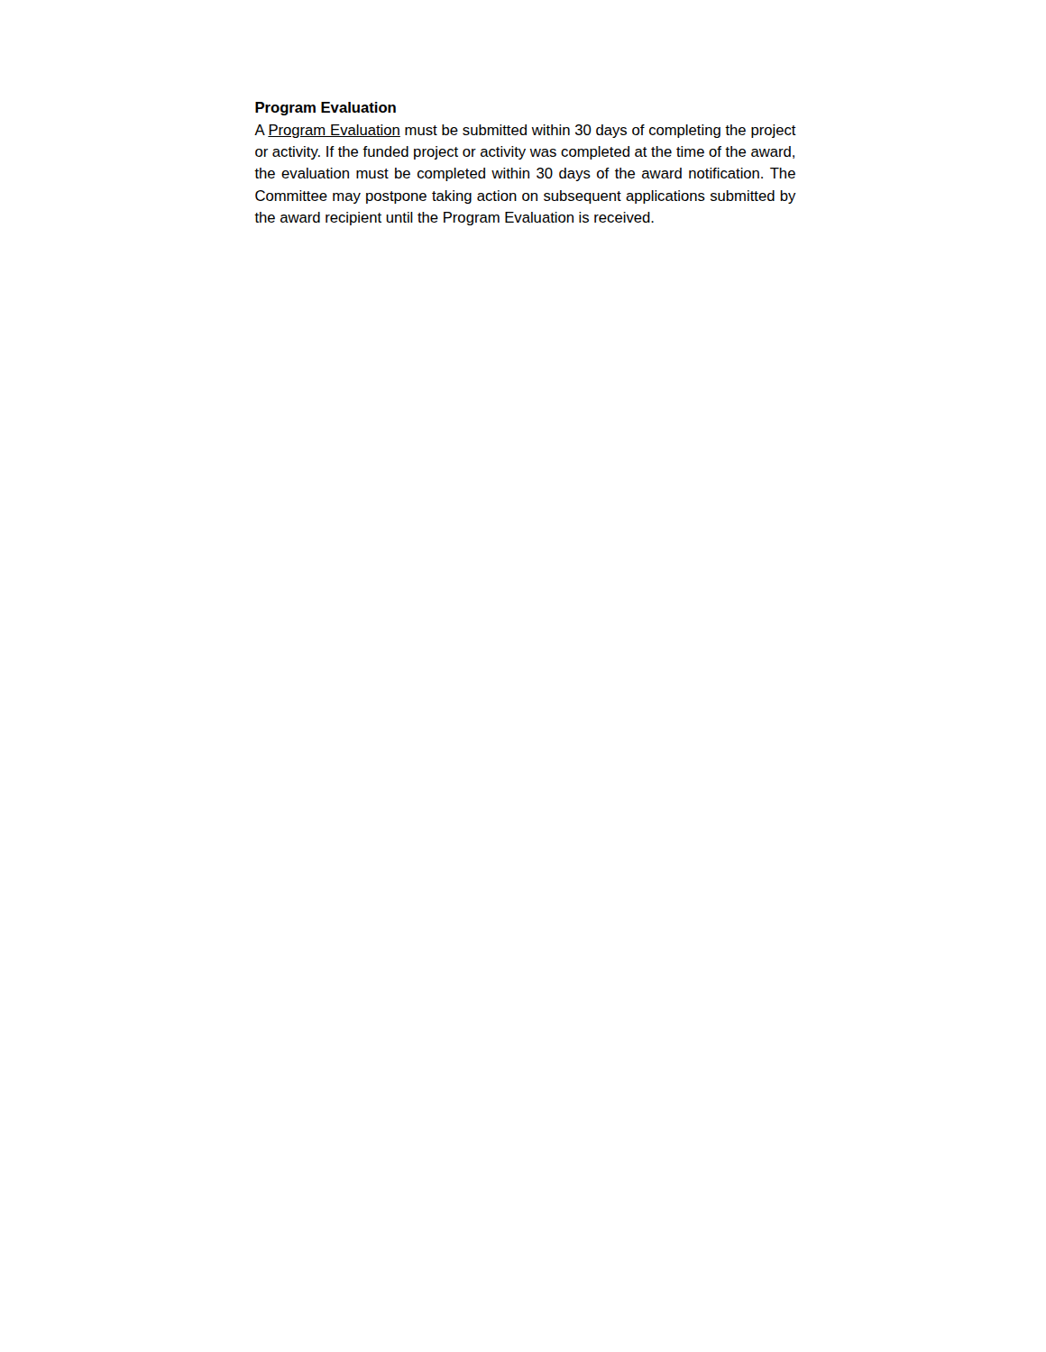Program Evaluation
A Program Evaluation must be submitted within 30 days of completing the project or activity. If the funded project or activity was completed at the time of the award, the evaluation must be completed within 30 days of the award notification. The Committee may postpone taking action on subsequent applications submitted by the award recipient until the Program Evaluation is received.